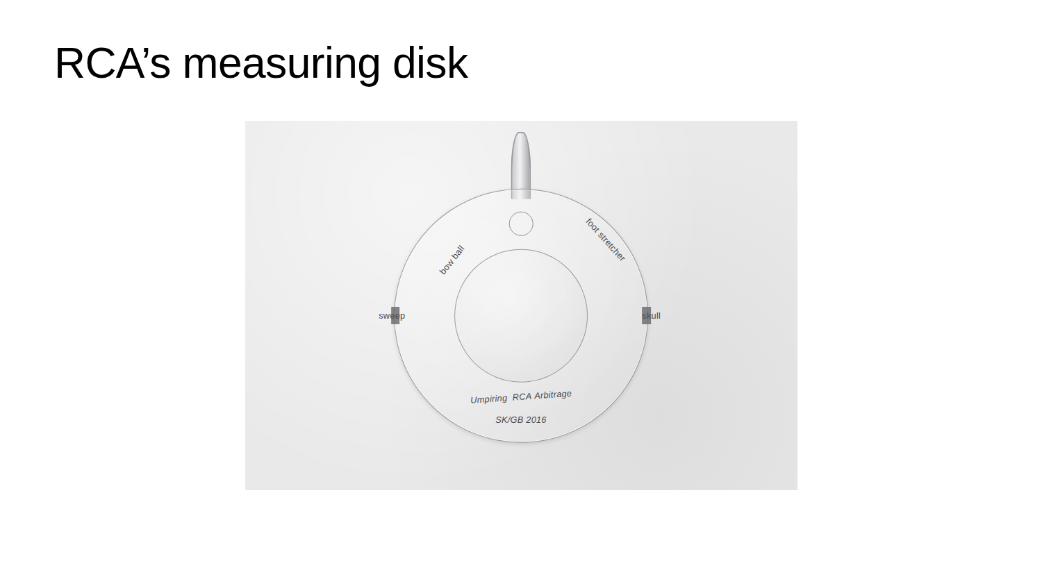RCA’s measuring disk
sweep skull bow ball foot stretcher Umpiring RCA Arbitrage SK/GB 2016